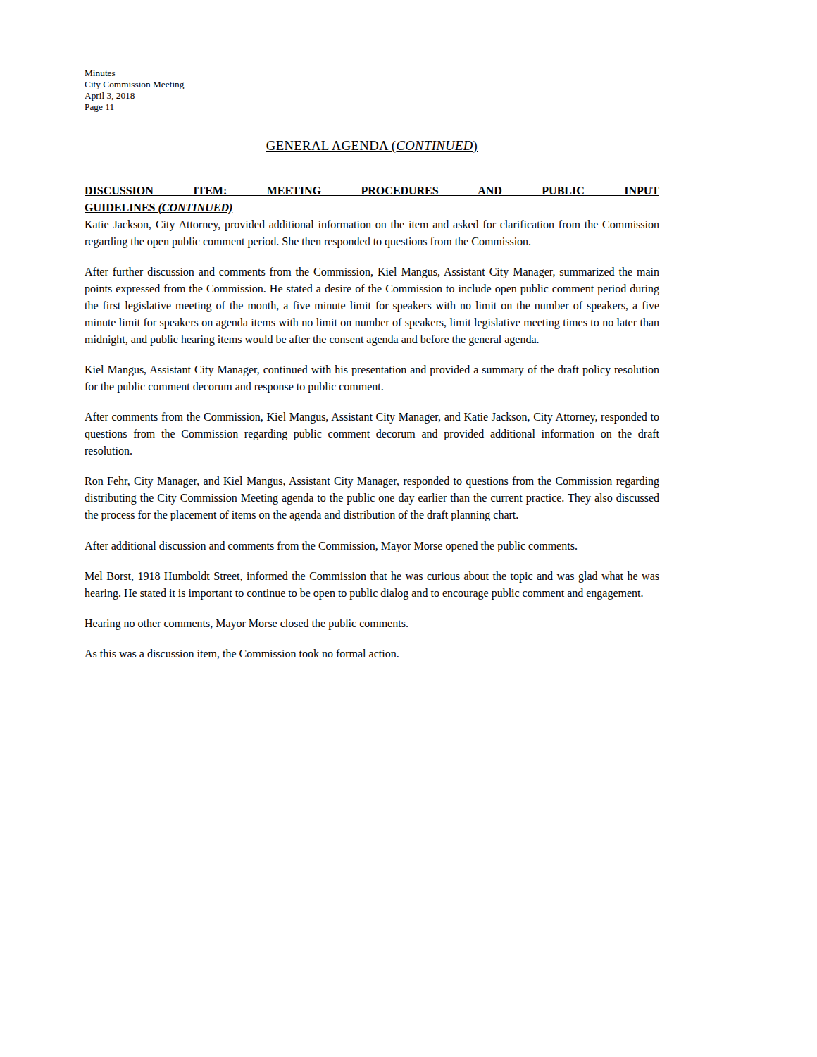Minutes
City Commission Meeting
April 3, 2018
Page 11
GENERAL AGENDA (CONTINUED)
DISCUSSION ITEM: MEETING PROCEDURES AND PUBLIC INPUT
GUIDELINES (CONTINUED)
Katie Jackson, City Attorney, provided additional information on the item and asked for clarification from the Commission regarding the open public comment period. She then responded to questions from the Commission.
After further discussion and comments from the Commission, Kiel Mangus, Assistant City Manager, summarized the main points expressed from the Commission. He stated a desire of the Commission to include open public comment period during the first legislative meeting of the month, a five minute limit for speakers with no limit on the number of speakers, a five minute limit for speakers on agenda items with no limit on number of speakers, limit legislative meeting times to no later than midnight, and public hearing items would be after the consent agenda and before the general agenda.
Kiel Mangus, Assistant City Manager, continued with his presentation and provided a summary of the draft policy resolution for the public comment decorum and response to public comment.
After comments from the Commission, Kiel Mangus, Assistant City Manager, and Katie Jackson, City Attorney, responded to questions from the Commission regarding public comment decorum and provided additional information on the draft resolution.
Ron Fehr, City Manager, and Kiel Mangus, Assistant City Manager, responded to questions from the Commission regarding distributing the City Commission Meeting agenda to the public one day earlier than the current practice. They also discussed the process for the placement of items on the agenda and distribution of the draft planning chart.
After additional discussion and comments from the Commission, Mayor Morse opened the public comments.
Mel Borst, 1918 Humboldt Street, informed the Commission that he was curious about the topic and was glad what he was hearing. He stated it is important to continue to be open to public dialog and to encourage public comment and engagement.
Hearing no other comments, Mayor Morse closed the public comments.
As this was a discussion item, the Commission took no formal action.